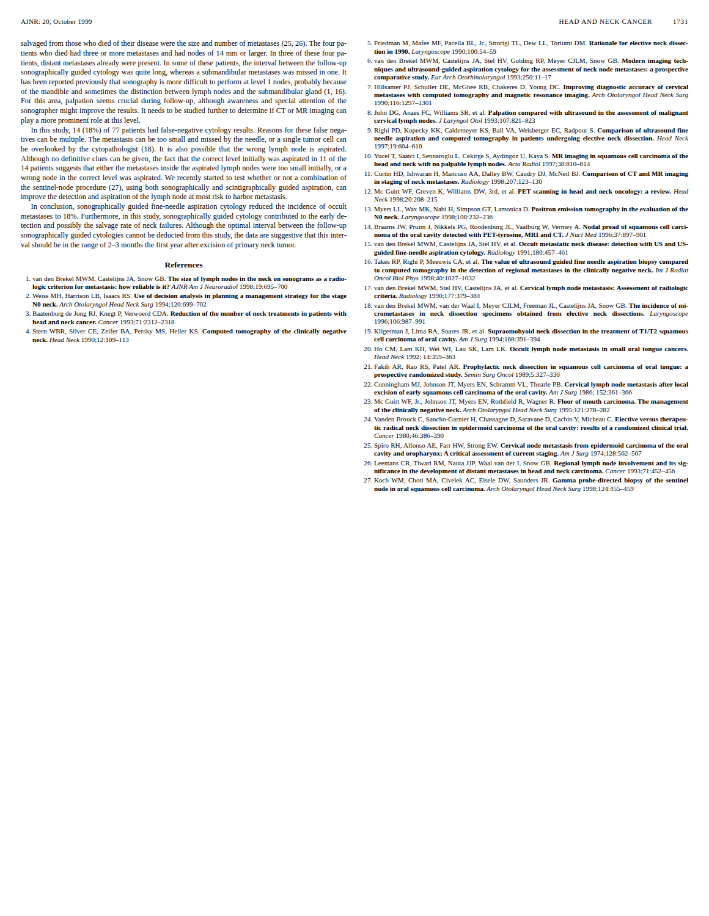AJNR: 20, October 1999
HEAD AND NECK CANCER 1731
salvaged from those who died of their disease were the size and number of metastases (25, 26). The four patients who died had three or more metastases and had nodes of 14 mm or larger. In three of these four patients, distant metastases already were present. In some of these patients, the interval between the follow-up sonographically guided cytology was quite long, whereas a submandibular metastases was missed in one. It has been reported previously that sonography is more difficult to perform at level 1 nodes, probably because of the mandible and sometimes the distinction between lymph nodes and the submandibular gland (1, 16). For this area, palpation seems crucial during follow-up, although awareness and special attention of the sonographer might improve the results. It needs to be studied further to determine if CT or MR imaging can play a more prominent role at this level.
In this study, 14 (18%) of 77 patients had false-negative cytology results. Reasons for these false negatives can be multiple. The metastasis can be too small and missed by the needle, or a single tumor cell can be overlooked by the cytopathologist (18). It is also possible that the wrong lymph node is aspirated. Although no definitive clues can be given, the fact that the correct level initially was aspirated in 11 of the 14 patients suggests that either the metastases inside the aspirated lymph nodes were too small initially, or a wrong node in the correct level was aspirated. We recently started to test whether or not a combination of the sentinel-node procedure (27), using both sonographically and scintigraphically guided aspiration, can improve the detection and aspiration of the lymph node at most risk to harbor metastasis.
In conclusion, sonographically guided fine-needle aspiration cytology reduced the incidence of occult metastases to 18%. Furthermore, in this study, sonographically guided cytology contributed to the early detection and possibly the salvage rate of neck failures. Although the optimal interval between the follow-up sonographically guided cytologies cannot be deducted from this study, the data are suggestive that this interval should be in the range of 2–3 months the first year after excision of primary neck tumor.
References
van den Brekel MWM, Castelijns JA, Snow GB. The size of lymph nodes in the neck on sonograms as a radiologic criterion for metastasis: how reliable is it? AJNR Am J Neuroradiol 1998;19:695–700
Weiss MH, Harrison LB, Isaacs RS. Use of decision analysis in planning a management strategy for the stage N0 neck. Arch Otolaryngol Head Neck Surg 1994;120:699–702
Baatenburg de Jong RJ, Knegt P, Verwoerd CDA. Reduction of the number of neck treatments in patients with head and neck cancer. Cancer 1993;71:2312–2318
Stern WBR, Silver CE, Zeifer BA, Persky MS, Heller KS. Computed tomography of the clinically negative neck. Head Neck 1990;12:109–113
Friedman M, Mafee MF, Pacella BL, Jr., Strorigl TL, Dew LL, Toriumi DM. Rationale for elective neck dissection in 1990. Laryngoscope 1990;100:54–59
van den Brekel MWM, Castelijns JA, Stel HV, Golding RP, Meyer CJLM, Snow GB. Modern imaging techniques and ultrasound-guided aspiration cytology for the assessment of neck node metastases: a prospective comparative study. Eur Arch Otorhinolaryngol 1993;250:11–17
Hillsamer PJ, Schuller DE, McGhee RB, Chakeres D, Young DC. Improving diagnostic accuracy of cervical metastases with computed tomography and magnetic resonance imaging. Arch Otolaryngol Head Neck Surg 1990;116:1297–1301
John DG, Anaes FC, Williams SR, et al. Palpation compared with ultrasound in the assessment of malignant cervical lymph nodes. J Laryngol Otol 1993;107:821–823
Righi PD, Kopecky KK, Caldemeyer KS, Ball VA, Weisberger EC, Radpour S. Comparison of ultrasound fine needle aspiration and computed tomography in patients undergoing elective neck dissection. Head Neck 1997;19:604–610
Yucel T, Saatci I, Sennaroglu L, Cekirge S, Aydingoz U, Kaya S. MR imaging in squamous cell carcinoma of the head and neck with no palpable lymph nodes. Acta Radiol 1997;38:810–814
Curtin HD, Ishwaran H, Mancuso AA, Dalley BW, Caudry DJ, McNeil BJ. Comparison of CT and MR imaging in staging of neck metastases. Radiology 1998;207:123–130
Mc Guirt WF, Greven K, Williams DW, 3rd, et al. PET scanning in head and neck oncology: a review. Head Neck 1998;20:208–215
Myers LL, Wax MK, Nabi H, Simpson GT, Lamonica D. Positron emission tomography in the evaluation of the N0 neck. Laryngoscope 1998;108:232–236
Braams JW, Pruim J, Nikkels PG, Roodenburg JL, Vaalburg W, Vermey A. Nodal pread of squamous cell carcinoma of the oral cavity detected with PET-tyrosine, MRI and CT. J Nucl Med 1996;37:897–901
van den Brekel MWM, Castelijns JA, Stel HV, et al. Occult metastatic neck disease: detection with US and US-guided fine-needle aspiration cytology. Radiology 1991;180:457–461
Takes RP, Righi P, Meeuwis CA, et al. The value of ultrasound guided fine needle aspiration biopsy compared to computed tomography in the detection of regional metastases in the clinically negative neck. Int J Radiat Oncol Biol Phys 1998;40:1027–1032
van den Brekel MWM, Stel HV, Castelijns JA, et al. Cervical lymph node metastasis: Assessment of radiologic criteria. Radiology 1990;177:379–384
van den Brekel MWM, van der Waal I, Meyer CJLM, Freeman JL, Castelijns JA, Snow GB. The incidence of micrometastases in neck dissection specimens obtained from elective neck dissections. Laryngoscope 1996;106:987–991
Kligerman J, Lima RA, Soares JR, et al. Supraomohyoid neck dissection in the treatment of T1/T2 squamous cell carcinoma of oral cavity. Am J Surg 1994;168:391–394
Ho CM, Lam KH, Wei WI, Lau SK, Lam LK. Occult lymph node metastasis in small oral tongue cancers. Head Neck 1992; 14:359–363
Fakih AR, Rao RS, Patel AR. Prophylactic neck dissection in squamous cell carcinoma of oral tongue: a prospective randomized study. Semin Surg Oncol 1989;5:327–330
Cunningham MJ, Johnson JT, Myers EN, Schramm VL, Thearle PB. Cervical lymph node metastasis after local excision of early squamous cell carcinoma of the oral cavity. Am J Surg 1986; 152:361–366
Mc Guirt WF, Jr., Johnson JT, Myers EN, Rothfield R, Wagner R. Floor of mouth carcinoma. The management of the clinically negative neck. Arch Otolaryngol Head Neck Surg 1995;121:278–282
Vanden Brouck C, Sancho-Garnier H, Chassagne D, Saravane D, Cachin Y, Micheau C. Elective versus therapeutic radical neck dissection in epidermoid carcinoma of the oral cavity: results of a randomized clinical trial. Cancer 1980;46:386–390
Spiro RH, Alfonso AE, Farr HW, Strong EW. Cervical node metastasis from epidermoid carcinoma of the oral cavity and oropharynx; A critical assessment of current staging. Am J Surg 1974;128:562–567
Leemans CR, Tiwari RM, Nauta JJP, Waal van der I, Snow GB. Regional lymph node involvement and its significance in the development of distant metastases in head and neck carcinoma. Cancer 1993;71:452–456
Koch WM, Choti MA, Civelek AC, Eisele DW, Saunders JR. Gamma probe-directed biopsy of the sentinel node in oral squamous cell carcinoma. Arch Otolaryngol Head Neck Surg 1998;124:455–459